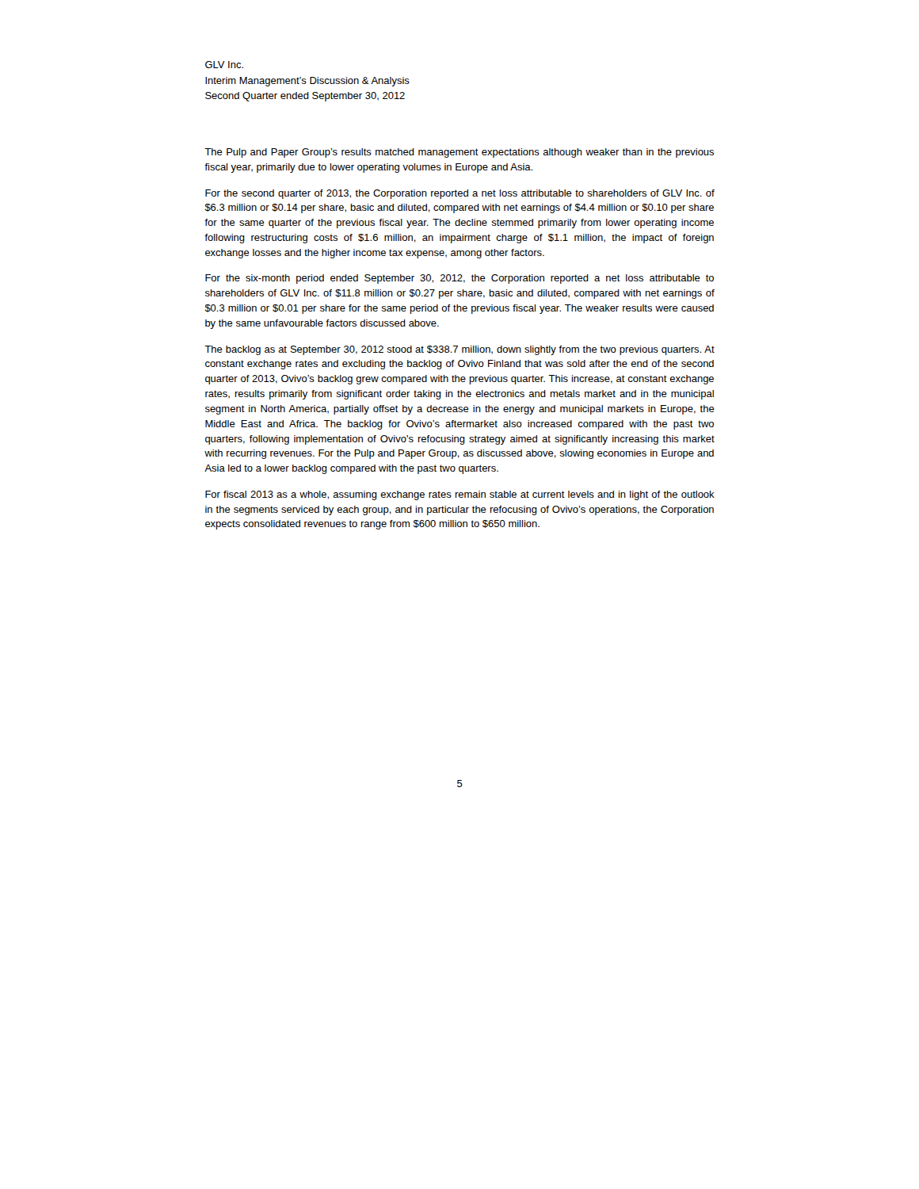GLV Inc.
Interim Management’s Discussion & Analysis
Second Quarter ended September 30, 2012
The Pulp and Paper Group’s results matched management expectations although weaker than in the previous fiscal year, primarily due to lower operating volumes in Europe and Asia.
For the second quarter of 2013, the Corporation reported a net loss attributable to shareholders of GLV Inc. of $6.3 million or $0.14 per share, basic and diluted, compared with net earnings of $4.4 million or $0.10 per share for the same quarter of the previous fiscal year. The decline stemmed primarily from lower operating income following restructuring costs of $1.6 million, an impairment charge of $1.1 million, the impact of foreign exchange losses and the higher income tax expense, among other factors.
For the six-month period ended September 30, 2012, the Corporation reported a net loss attributable to shareholders of GLV Inc. of $11.8 million or $0.27 per share, basic and diluted, compared with net earnings of $0.3 million or $0.01 per share for the same period of the previous fiscal year. The weaker results were caused by the same unfavourable factors discussed above.
The backlog as at September 30, 2012 stood at $338.7 million, down slightly from the two previous quarters. At constant exchange rates and excluding the backlog of Ovivo Finland that was sold after the end of the second quarter of 2013, Ovivo’s backlog grew compared with the previous quarter. This increase, at constant exchange rates, results primarily from significant order taking in the electronics and metals market and in the municipal segment in North America, partially offset by a decrease in the energy and municipal markets in Europe, the Middle East and Africa. The backlog for Ovivo’s aftermarket also increased compared with the past two quarters, following implementation of Ovivo's refocusing strategy aimed at significantly increasing this market with recurring revenues. For the Pulp and Paper Group, as discussed above, slowing economies in Europe and Asia led to a lower backlog compared with the past two quarters.
For fiscal 2013 as a whole, assuming exchange rates remain stable at current levels and in light of the outlook in the segments serviced by each group, and in particular the refocusing of Ovivo’s operations, the Corporation expects consolidated revenues to range from $600 million to $650 million.
5